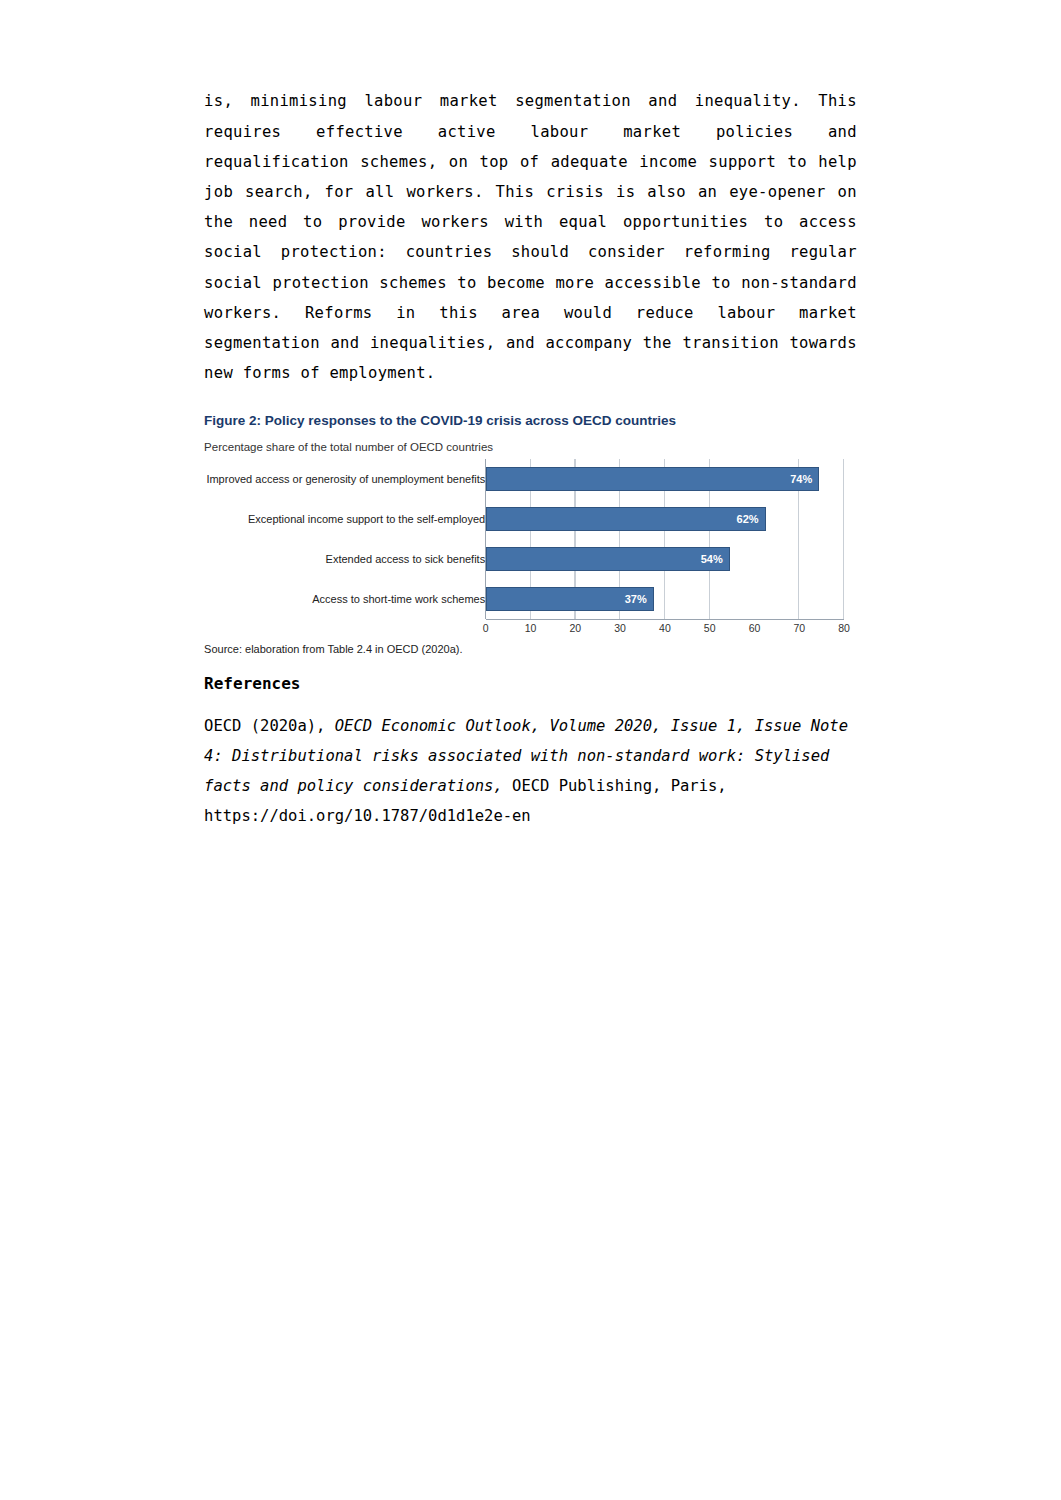is, minimising labour market segmentation and inequality. This requires effective active labour market policies and requalification schemes, on top of adequate income support to help job search, for all workers. This crisis is also an eye-opener on the need to provide workers with equal opportunities to access social protection: countries should consider reforming regular social protection schemes to become more accessible to non-standard workers. Reforms in this area would reduce labour market segmentation and inequalities, and accompany the transition towards new forms of employment.
Figure 2: Policy responses to the COVID-19 crisis across OECD countries
Percentage share of the total number of OECD countries
| Improved access or generosity of unemployment benefits | 74% |
| Exceptional income support to the self-employed | 62% |
| Extended access to sick benefits | 54% |
| Access to short-time work schemes | 37% |
| | 0 10 20 30 40 50 60 70 80 |
Source: elaboration from Table 2.4 in OECD (2020a).
References
OECD (2020a), OECD Economic Outlook, Volume 2020, Issue 1, Issue Note 4: Distributional risks associated with non-standard work: Stylised facts and policy considerations, OECD Publishing, Paris, https://doi.org/10.1787/0d1d1e2e-en